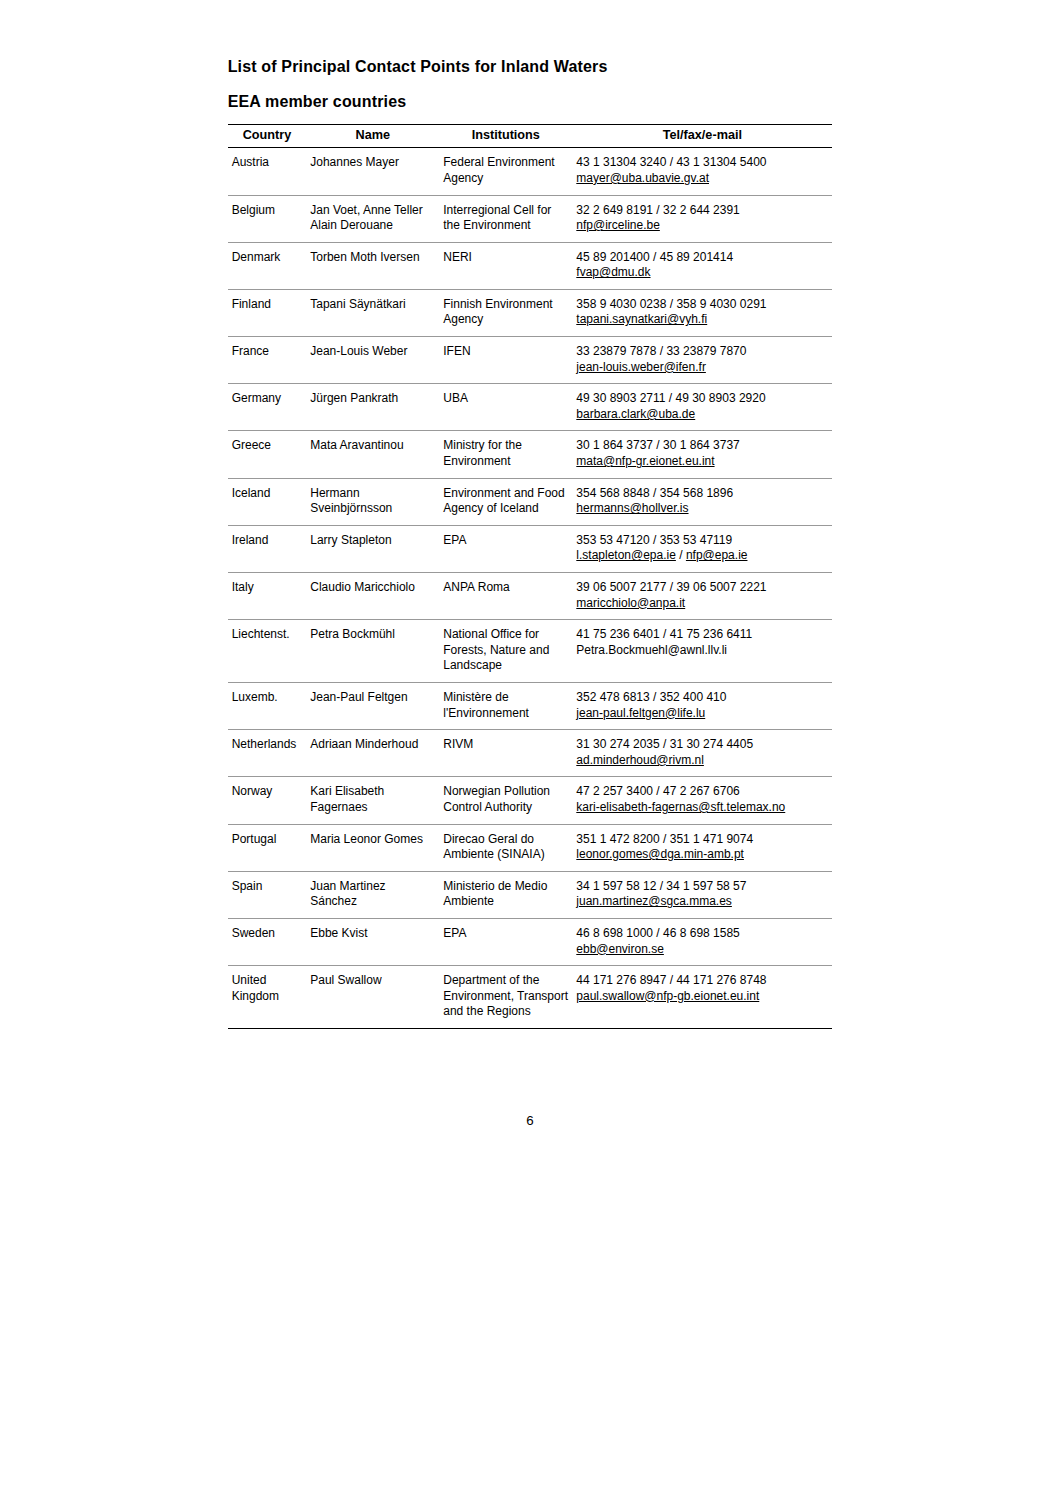List of Principal Contact Points for Inland Waters
EEA member countries
| Country | Name | Institutions | Tel/fax/e-mail |
| --- | --- | --- | --- |
| Austria | Johannes Mayer | Federal Environment Agency | 43 1 31304 3240 / 43 1 31304 5400 mayer@uba.ubavie.gv.at |
| Belgium | Jan Voet, Anne Teller Alain Derouane | Interregional Cell for the Environment | 32 2 649 8191 / 32 2 644 2391 nfp@irceline.be |
| Denmark | Torben Moth Iversen | NERI | 45 89 201400 / 45 89 201414 fvap@dmu.dk |
| Finland | Tapani Säynätkari | Finnish Environment Agency | 358 9 4030 0238 / 358 9 4030 0291 tapani.saynatkari@vyh.fi |
| France | Jean-Louis Weber | IFEN | 33 23879 7878 / 33 23879 7870 jean-louis.weber@ifen.fr |
| Germany | Jürgen Pankrath | UBA | 49 30 8903 2711 / 49 30 8903 2920 barbara.clark@uba.de |
| Greece | Mata Aravantinou | Ministry for the Environment | 30 1 864 3737 / 30 1 864 3737 mata@nfp-gr.eionet.eu.int |
| Iceland | Hermann Sveinbjörnsson | Environment and Food Agency of Iceland | 354 568 8848 / 354 568 1896 hermanns@hollver.is |
| Ireland | Larry Stapleton | EPA | 353 53 47120 / 353 53 47119 l.stapleton@epa.ie / nfp@epa.ie |
| Italy | Claudio Maricchiolo | ANPA Roma | 39 06 5007 2177 / 39 06 5007 2221 maricchiolo@anpa.it |
| Liechtenst. | Petra Bockmühl | National Office for Forests, Nature and Landscape | 41 75 236 6401 / 41 75 236 6411 Petra.Bockmuehl@awnl.llv.li |
| Luxemb. | Jean-Paul Feltgen | Ministère de l'Environnement | 352 478 6813 / 352 400 410 jean-paul.feltgen@life.lu |
| Netherlands | Adriaan Minderhoud | RIVM | 31 30 274 2035 / 31 30 274 4405 ad.minderhoud@rivm.nl |
| Norway | Kari Elisabeth Fagernaes | Norwegian Pollution Control Authority | 47 2 257 3400 / 47 2 267 6706 kari-elisabeth-fagernas@sft.telemax.no |
| Portugal | Maria Leonor Gomes | Direcao Geral do Ambiente (SINAIA) | 351 1 472 8200 / 351 1 471 9074 leonor.gomes@dga.min-amb.pt |
| Spain | Juan Martinez Sánchez | Ministerio de Medio Ambiente | 34 1 597 58 12 / 34 1 597 58 57 juan.martinez@sgca.mma.es |
| Sweden | Ebbe Kvist | EPA | 46 8 698 1000 / 46 8 698 1585 ebb@environ.se |
| United Kingdom | Paul Swallow | Department of the Environment, Transport and the Regions | 44 171 276 8947 / 44 171 276 8748 paul.swallow@nfp-gb.eionet.eu.int |
6